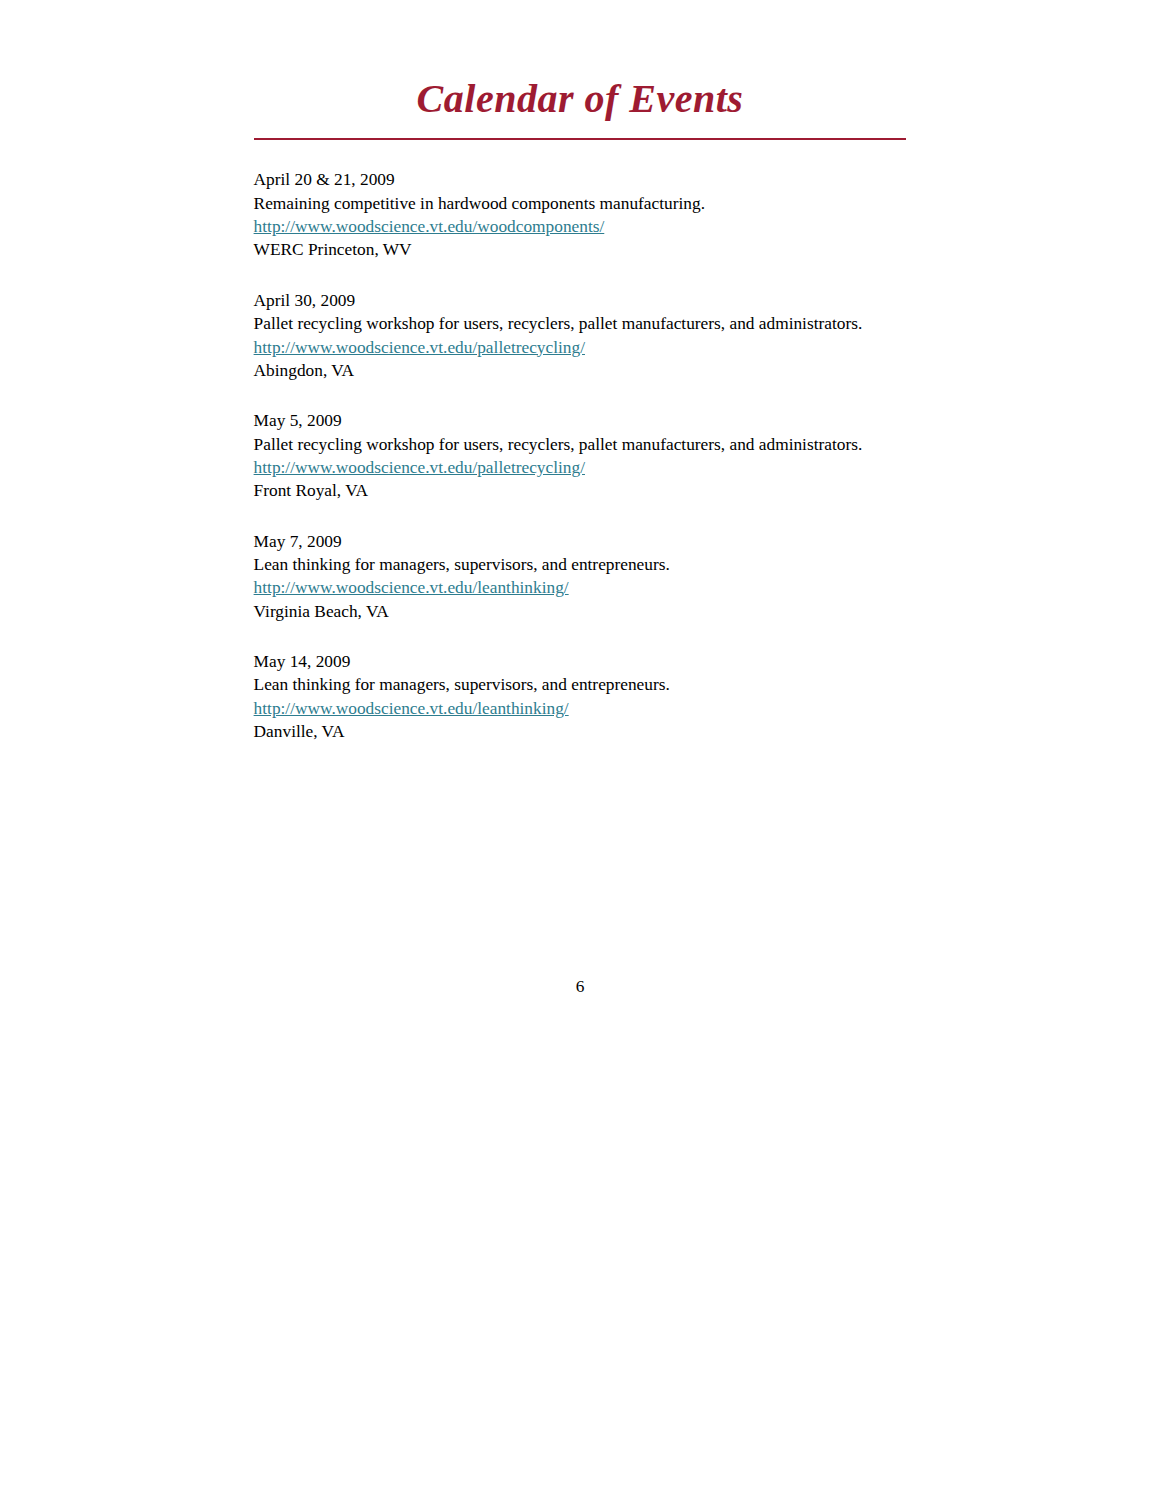Calendar of Events
April 20 & 21, 2009
Remaining competitive in hardwood components manufacturing.
http://www.woodscience.vt.edu/woodcomponents/
WERC Princeton, WV
April 30, 2009
Pallet recycling workshop for users, recyclers, pallet manufacturers, and administrators.
http://www.woodscience.vt.edu/palletrecycling/
Abingdon, VA
May 5, 2009
Pallet recycling workshop for users, recyclers, pallet manufacturers, and administrators.
http://www.woodscience.vt.edu/palletrecycling/
Front Royal, VA
May 7, 2009
Lean thinking for managers, supervisors, and entrepreneurs.
http://www.woodscience.vt.edu/leanthinking/
Virginia Beach, VA
May 14, 2009
Lean thinking for managers, supervisors, and entrepreneurs.
http://www.woodscience.vt.edu/leanthinking/
Danville, VA
6